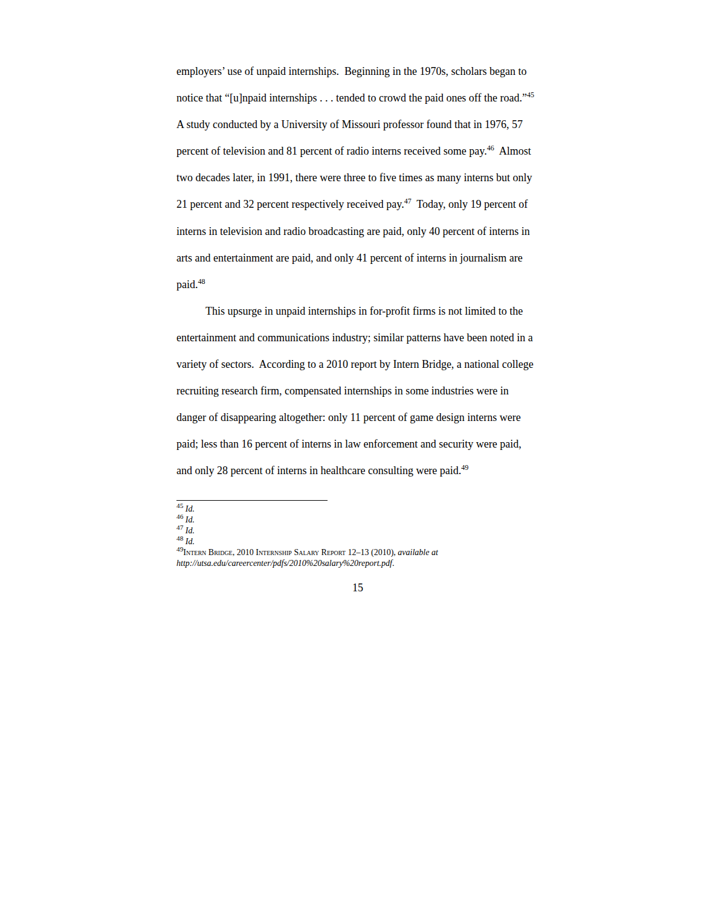employers’ use of unpaid internships. Beginning in the 1970s, scholars began to notice that “[u]npaid internships . . . tended to crowd the paid ones off the road.”45 A study conducted by a University of Missouri professor found that in 1976, 57 percent of television and 81 percent of radio interns received some pay.46 Almost two decades later, in 1991, there were three to five times as many interns but only 21 percent and 32 percent respectively received pay.47 Today, only 19 percent of interns in television and radio broadcasting are paid, only 40 percent of interns in arts and entertainment are paid, and only 41 percent of interns in journalism are paid.48
This upsurge in unpaid internships in for-profit firms is not limited to the entertainment and communications industry; similar patterns have been noted in a variety of sectors. According to a 2010 report by Intern Bridge, a national college recruiting research firm, compensated internships in some industries were in danger of disappearing altogether: only 11 percent of game design interns were paid; less than 16 percent of interns in law enforcement and security were paid, and only 28 percent of interns in healthcare consulting were paid.49
45 Id.
46 Id.
47 Id.
48 Id.
49Intern Bridge, 2010 Internship Salary Report 12–13 (2010), available at http://utsa.edu/careercenter/pdfs/2010%20salary%20report.pdf.
15